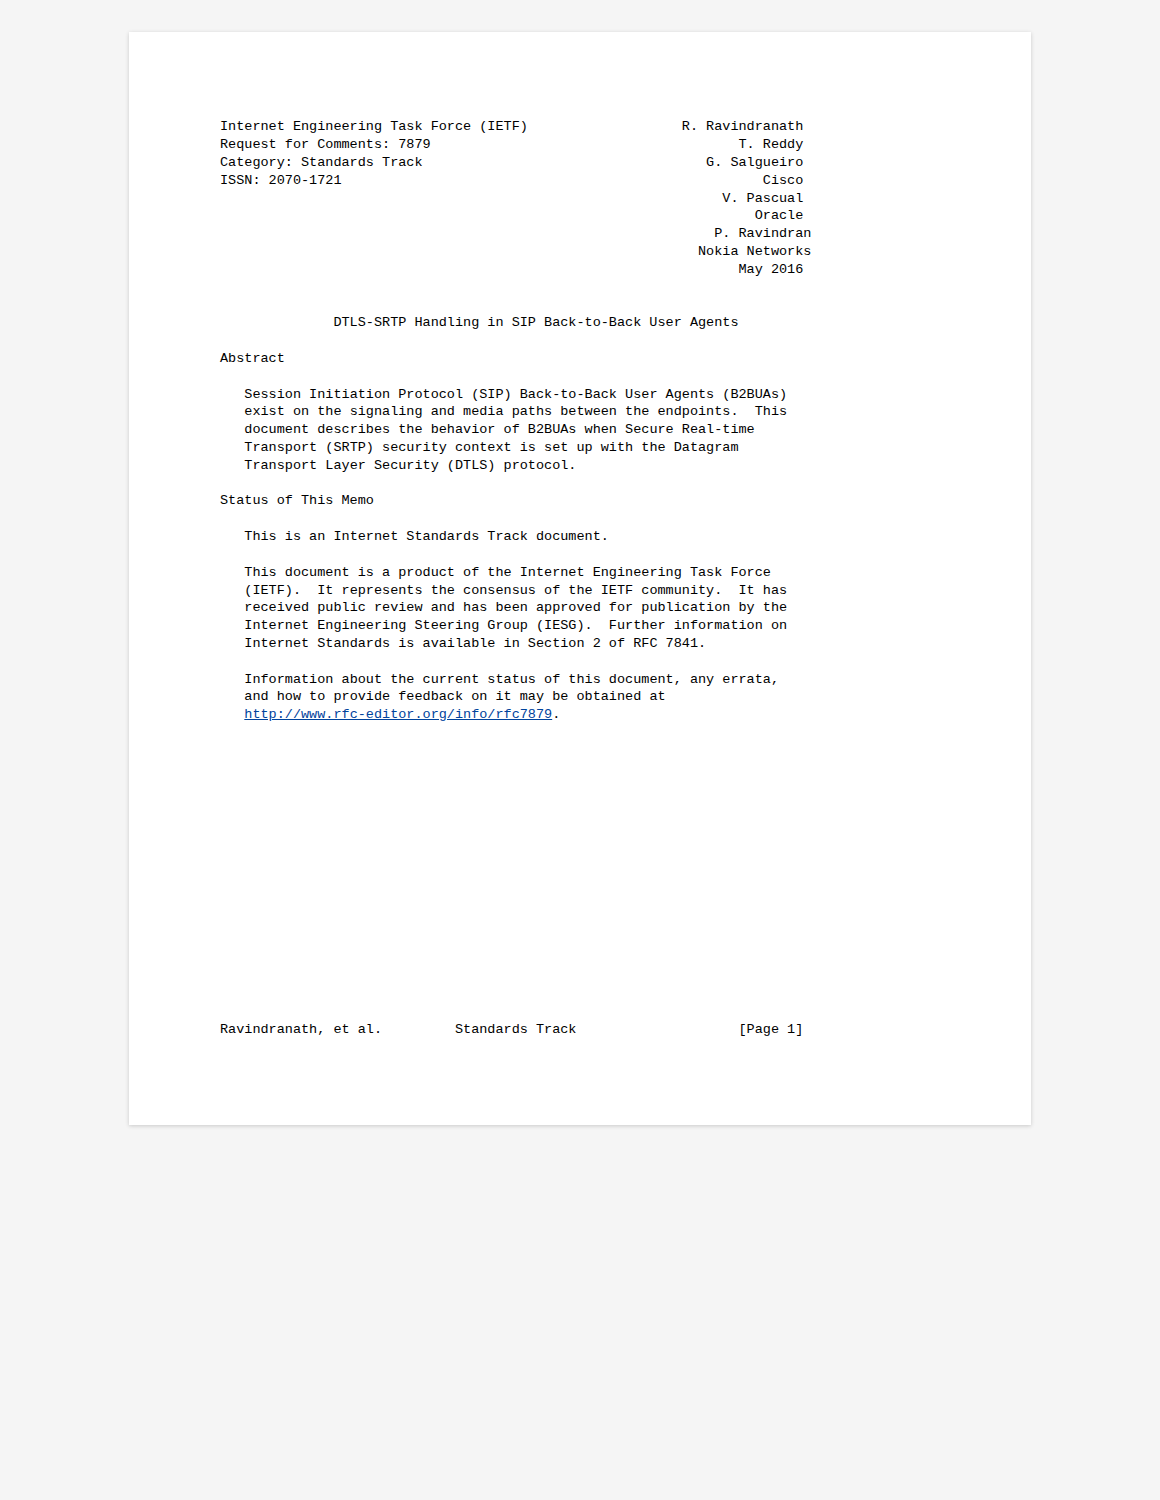Internet Engineering Task Force (IETF)                   R. Ravindranath
Request for Comments: 7879                                      T. Reddy
Category: Standards Track                                   G. Salgueiro
ISSN: 2070-1721                                                    Cisco
                                                              V. Pascual
                                                                  Oracle
                                                             P. Ravindran
                                                           Nokia Networks
                                                                May 2016


              DTLS-SRTP Handling in SIP Back-to-Back User Agents

Abstract

   Session Initiation Protocol (SIP) Back-to-Back User Agents (B2BUAs)
   exist on the signaling and media paths between the endpoints.  This
   document describes the behavior of B2BUAs when Secure Real-time
   Transport (SRTP) security context is set up with the Datagram
   Transport Layer Security (DTLS) protocol.

Status of This Memo

   This is an Internet Standards Track document.

   This document is a product of the Internet Engineering Task Force
   (IETF).  It represents the consensus of the IETF community.  It has
   received public review and has been approved for publication by the
   Internet Engineering Steering Group (IESG).  Further information on
   Internet Standards is available in Section 2 of RFC 7841.

   Information about the current status of this document, any errata,
   and how to provide feedback on it may be obtained at
   http://www.rfc-editor.org/info/rfc7879.
Ravindranath, et al.         Standards Track                    [Page 1]